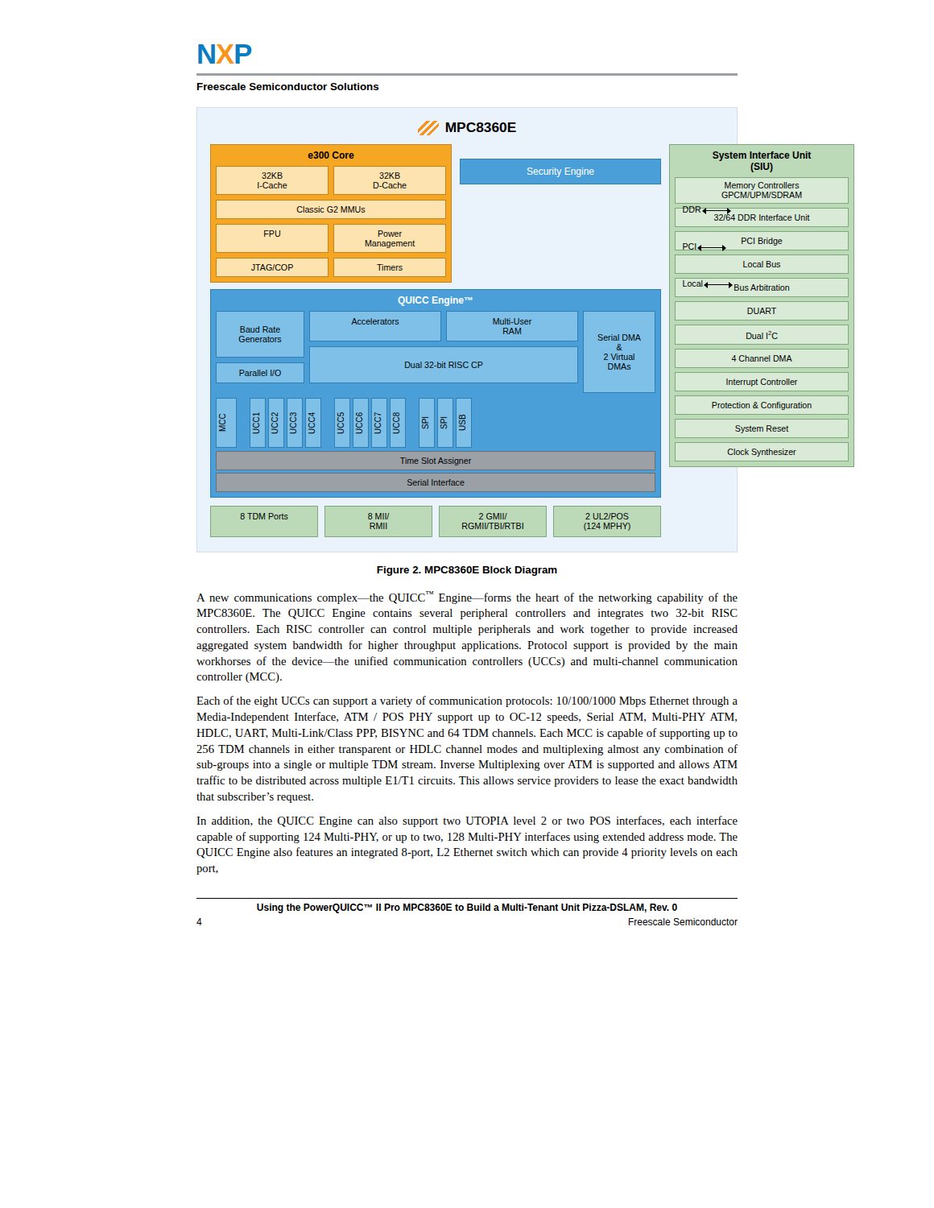NXP
Freescale Semiconductor Solutions
MPC8360E
DDR
PCI
Local
e300 Core
32KB
I-Cache
32KB
D-Cache
Classic G2 MMUs
FPU
Power
Management
JTAG/COP
Timers
Security Engine
QUICC Engine™
Baud Rate
Generators
Parallel I/O
Accelerators
Multi-User
RAM
Dual 32-bit RISC CP
Serial DMA
&
2 Virtual
DMAs
MCC
UCC1
UCC2
UCC3
UCC4
UCC5
UCC6
UCC7
UCC8
SPI
SPI
USB
Time Slot Assigner
Serial Interface
8 TDM Ports
8 MII/
RMII
2 GMII/
RGMII/TBI/RTBI
2 UL2/POS
(124 MPHY)
System Interface Unit
(SIU)
Memory Controllers
GPCM/UPM/SDRAM
32/64 DDR Interface Unit
PCI Bridge
Local Bus
Bus Arbitration
DUART
Dual I2C
4 Channel DMA
Interrupt Controller
Protection & Configuration
System Reset
Clock Synthesizer
Figure 2. MPC8360E Block Diagram
A new communications complex—the QUICC™ Engine—forms the heart of the networking capability of the MPC8360E. The QUICC Engine contains several peripheral controllers and integrates two 32-bit RISC controllers. Each RISC controller can control multiple peripherals and work together to provide increased aggregated system bandwidth for higher throughput applications. Protocol support is provided by the main workhorses of the device—the unified communication controllers (UCCs) and multi-channel communication controller (MCC).
Each of the eight UCCs can support a variety of communication protocols: 10/100/1000 Mbps Ethernet through a Media-Independent Interface, ATM / POS PHY support up to OC-12 speeds, Serial ATM, Multi-PHY ATM, HDLC, UART, Multi-Link/Class PPP, BISYNC and 64 TDM channels. Each MCC is capable of supporting up to 256 TDM channels in either transparent or HDLC channel modes and multiplexing almost any combination of sub-groups into a single or multiple TDM stream. Inverse Multiplexing over ATM is supported and allows ATM traffic to be distributed across multiple E1/T1 circuits. This allows service providers to lease the exact bandwidth that subscriber’s request.
In addition, the QUICC Engine can also support two UTOPIA level 2 or two POS interfaces, each interface capable of supporting 124 Multi-PHY, or up to two, 128 Multi-PHY interfaces using extended address mode. The QUICC Engine also features an integrated 8-port, L2 Ethernet switch which can provide 4 priority levels on each port,
Using the PowerQUICC™ II Pro MPC8360E to Build a Multi-Tenant Unit Pizza-DSLAM, Rev. 0
4
Freescale Semiconductor